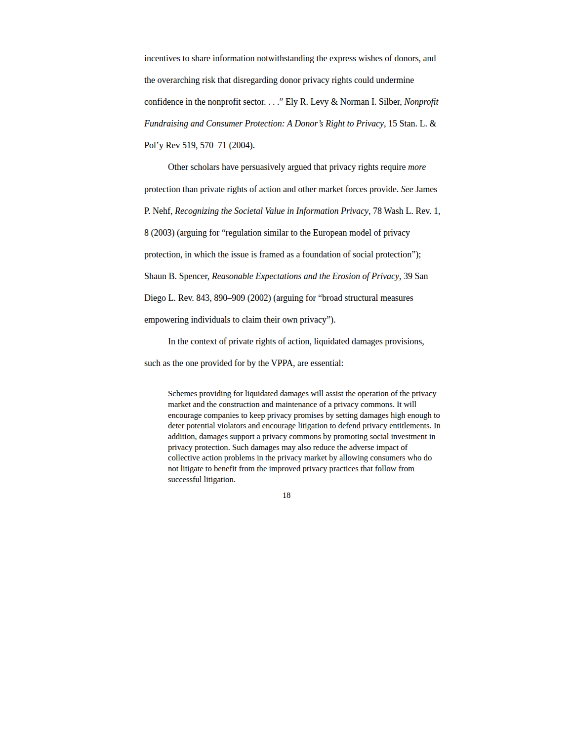incentives to share information notwithstanding the express wishes of donors, and the overarching risk that disregarding donor privacy rights could undermine confidence in the nonprofit sector. . . .” Ely R. Levy & Norman I. Silber, Nonprofit Fundraising and Consumer Protection: A Donor’s Right to Privacy, 15 Stan. L. & Pol’y Rev 519, 570–71 (2004).
Other scholars have persuasively argued that privacy rights require more protection than private rights of action and other market forces provide. See James P. Nehf, Recognizing the Societal Value in Information Privacy, 78 Wash L. Rev. 1, 8 (2003) (arguing for “regulation similar to the European model of privacy protection, in which the issue is framed as a foundation of social protection”); Shaun B. Spencer, Reasonable Expectations and the Erosion of Privacy, 39 San Diego L. Rev. 843, 890–909 (2002) (arguing for “broad structural measures empowering individuals to claim their own privacy”).
In the context of private rights of action, liquidated damages provisions, such as the one provided for by the VPPA, are essential:
Schemes providing for liquidated damages will assist the operation of the privacy market and the construction and maintenance of a privacy commons. It will encourage companies to keep privacy promises by setting damages high enough to deter potential violators and encourage litigation to defend privacy entitlements. In addition, damages support a privacy commons by promoting social investment in privacy protection. Such damages may also reduce the adverse impact of collective action problems in the privacy market by allowing consumers who do not litigate to benefit from the improved privacy practices that follow from successful litigation.
18